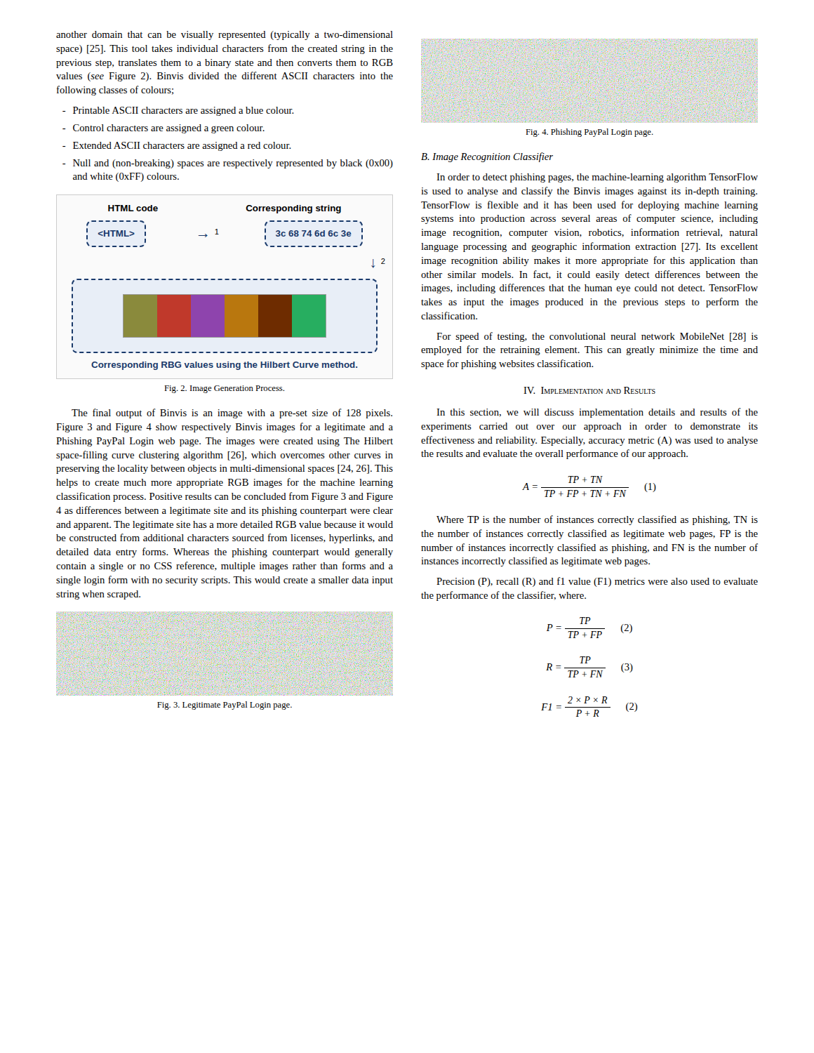another domain that can be visually represented (typically a two-dimensional space) [25]. This tool takes individual characters from the created string in the previous step, translates them to a binary state and then converts them to RGB values (see Figure 2). Binvis divided the different ASCII characters into the following classes of colours;
Printable ASCII characters are assigned a blue colour.
Control characters are assigned a green colour.
Extended ASCII characters are assigned a red colour.
Null and (non-breaking) spaces are respectively represented by black (0x00) and white (0xFF) colours.
HTML code Corresponding string
<HTML>
→1
3c 68 74 6d 6c 3e
↓2
Corresponding RBG values using the Hilbert Curve method.
Fig. 2. Image Generation Process.
The final output of Binvis is an image with a pre-set size of 128 pixels. Figure 3 and Figure 4 show respectively Binvis images for a legitimate and a Phishing PayPal Login web page. The images were created using The Hilbert space-filling curve clustering algorithm [26], which overcomes other curves in preserving the locality between objects in multi-dimensional spaces [24, 26]. This helps to create much more appropriate RGB images for the machine learning classification process. Positive results can be concluded from Figure 3 and Figure 4 as differences between a legitimate site and its phishing counterpart were clear and apparent. The legitimate site has a more detailed RGB value because it would be constructed from additional characters sourced from licenses, hyperlinks, and detailed data entry forms. Whereas the phishing counterpart would generally contain a single or no CSS reference, multiple images rather than forms and a single login form with no security scripts. This would create a smaller data input string when scraped.
Fig. 3. Legitimate PayPal Login page.
Fig. 4. Phishing PayPal Login page.
B. Image Recognition Classifier
In order to detect phishing pages, the machine-learning algorithm TensorFlow is used to analyse and classify the Binvis images against its in-depth training. TensorFlow is flexible and it has been used for deploying machine learning systems into production across several areas of computer science, including image recognition, computer vision, robotics, information retrieval, natural language processing and geographic information extraction [27]. Its excellent image recognition ability makes it more appropriate for this application than other similar models. In fact, it could easily detect differences between the images, including differences that the human eye could not detect. TensorFlow takes as input the images produced in the previous steps to perform the classification.
For speed of testing, the convolutional neural network MobileNet [28] is employed for the retraining element. This can greatly minimize the time and space for phishing websites classification.
IV. Implementation and Results
In this section, we will discuss implementation details and results of the experiments carried out over our approach in order to demonstrate its effectiveness and reliability. Especially, accuracy metric (A) was used to analyse the results and evaluate the overall performance of our approach.
A = TP + TN TP + FP + TN + FN(1)
Where TP is the number of instances correctly classified as phishing, TN is the number of instances correctly classified as legitimate web pages, FP is the number of instances incorrectly classified as phishing, and FN is the number of instances incorrectly classified as legitimate web pages.
Precision (P), recall (R) and f1 value (F1) metrics were also used to evaluate the performance of the classifier, where.
P = TP TP + FP(2)
R = TP TP + FN(3)
F1 = 2 × P × R P + R(2)